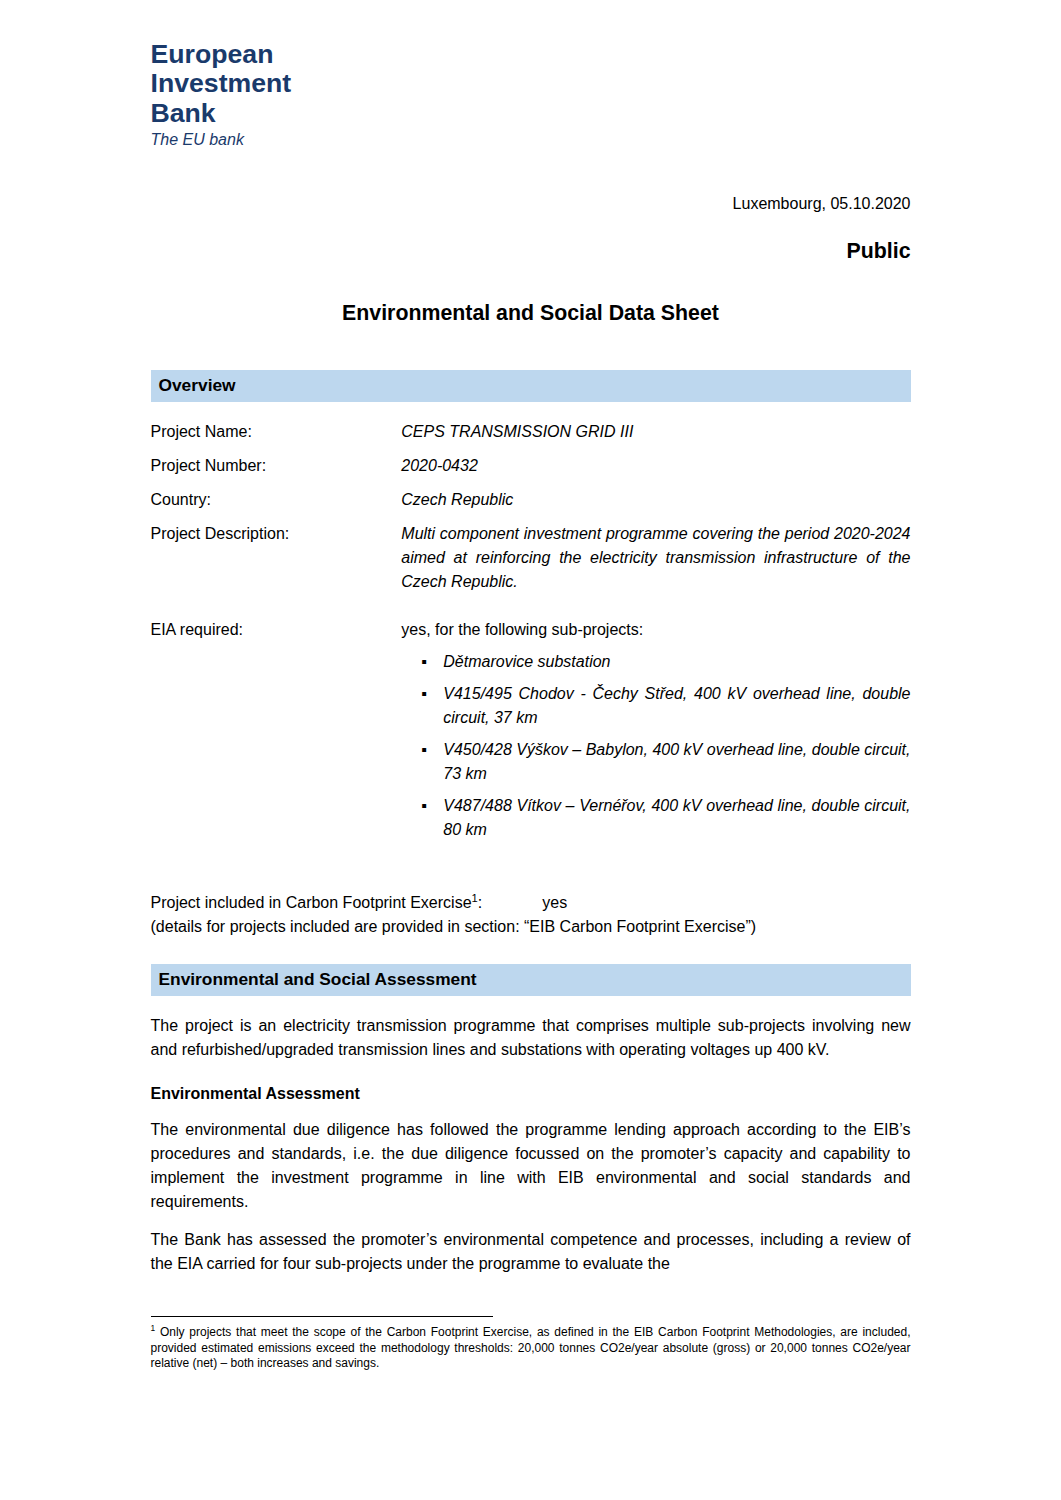European
Investment
Bank
The EU bank
Luxembourg, 05.10.2020
Public
Environmental and Social Data Sheet
Overview
| Project Name: | CEPS TRANSMISSION GRID III |
| Project Number: | 2020-0432 |
| Country: | Czech Republic |
| Project Description: | Multi component investment programme covering the period 2020-2024 aimed at reinforcing the electricity transmission infrastructure of the Czech Republic. |
| EIA required: | yes, for the following sub-projects: Dětmarovice substation V415/495 Chodov - Čechy Střed, 400 kV overhead line, double circuit, 37 km V450/428 Výškov – Babylon, 400 kV overhead line, double circuit, 73 km V487/488 Vítkov – Vernéřov, 400 kV overhead line, double circuit, 80 km |
Project included in Carbon Footprint Exercise1:yes
(details for projects included are provided in section: “EIB Carbon Footprint Exercise”)
Environmental and Social Assessment
The project is an electricity transmission programme that comprises multiple sub-projects involving new and refurbished/upgraded transmission lines and substations with operating voltages up 400 kV.
Environmental Assessment
The environmental due diligence has followed the programme lending approach according to the EIB’s procedures and standards, i.e. the due diligence focussed on the promoter’s capacity and capability to implement the investment programme in line with EIB environmental and social standards and requirements.
The Bank has assessed the promoter’s environmental competence and processes, including a review of the EIA carried for four sub-projects under the programme to evaluate the
1 Only projects that meet the scope of the Carbon Footprint Exercise, as defined in the EIB Carbon Footprint Methodologies, are included, provided estimated emissions exceed the methodology thresholds: 20,000 tonnes CO2e/year absolute (gross) or 20,000 tonnes CO2e/year relative (net) – both increases and savings.